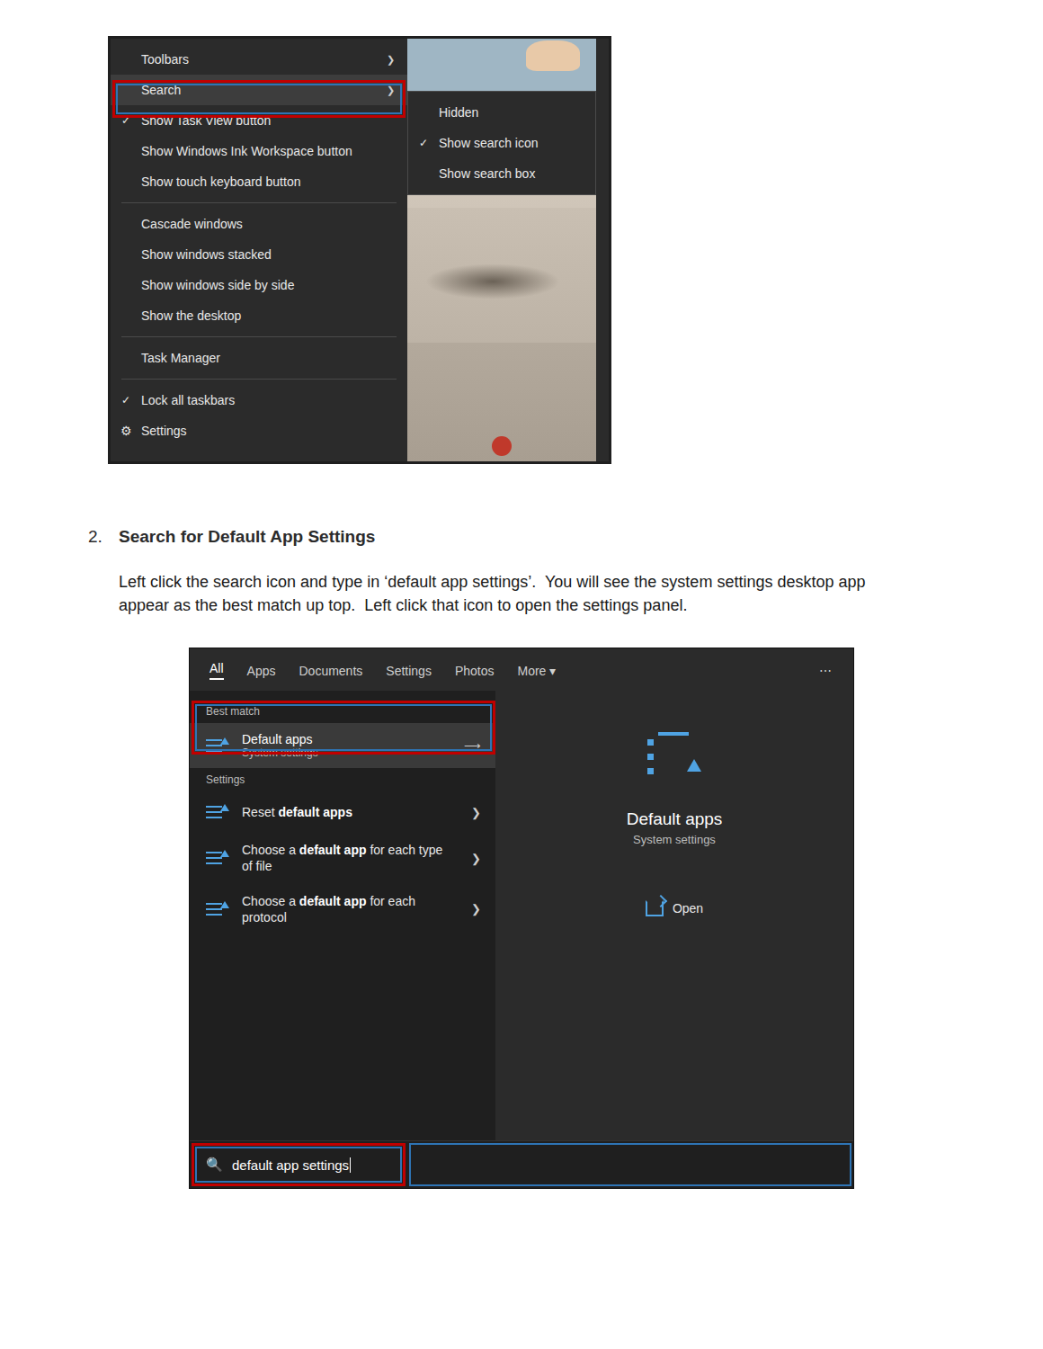Toolbars❯
Search❯
✓Show Task View button
Show Windows Ink Workspace button
Show touch keyboard button
Cascade windows
Show windows stacked
Show windows side by side
Show the desktop
Task Manager
✓Lock all taskbars
Settings
Hidden
✓Show search icon
Show search box
Search for Default App Settings
Left click the search icon and type in ‘default app settings’. You will see the system settings desktop app appear as the best match up top. Left click that icon to open the settings panel.
All Apps Documents Settings Photos More ▾ ⋯
Best match
Default apps
System settings
⟶
Settings
Reset default apps
❯
Choose a default app for each type
of file
❯
Choose a default app for each
protocol
❯
Default apps
System settings
Open
🔍 default app settings